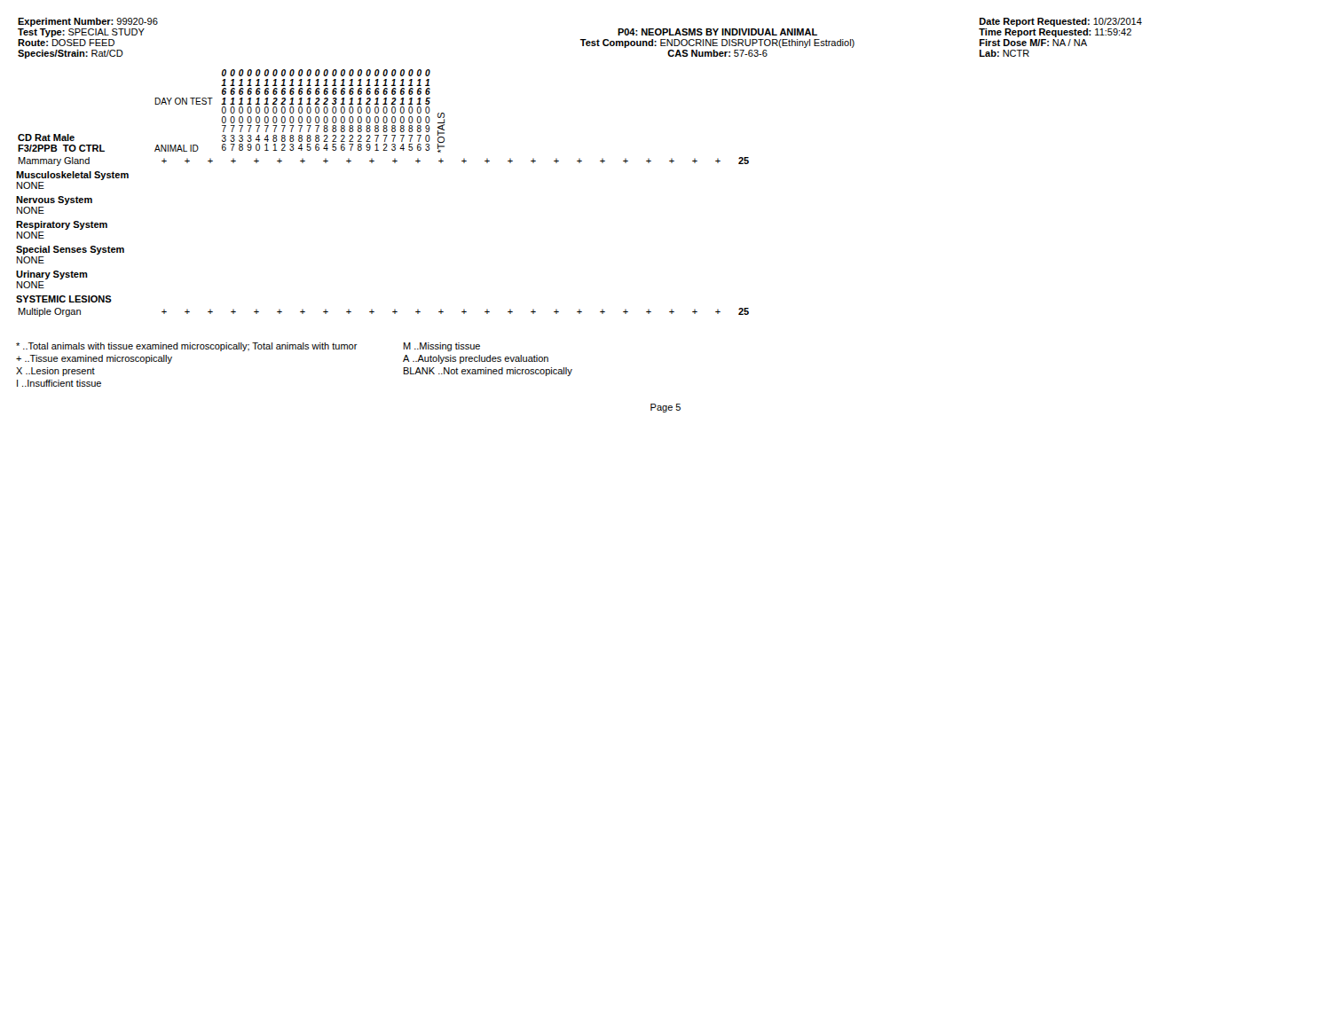| Experiment Number: 99920-96 Test Type: SPECIAL STUDY Route: DOSED FEED Species/Strain: Rat/CD | P04: NEOPLASMS BY INDIVIDUAL ANIMAL Test Compound: ENDOCRINE DISRUPTOR(Ethinyl Estradiol) CAS Number: 57-63-6 | Date Report Requested: 10/23/2014 Time Report Requested: 11:59:42 First Dose M/F: NA / NA Lab: NCTR |
| CD Rat Male F3/2PPB TO CTRL | DAY ON TEST | / 0 / 0 / 0 / 0 / 0 / 0 / 0 / 0 / 0 / 0 / 0 / 0 / 0 / 0 / 0 / 0 / 0 / 0 / 0 / 0 / 0 / 0 / 0 / 0 / 0 / / 1 / 1 / 1 / 1 / 1 / 1 / 1 / 1 / 1 / 1 / 1 / 1 / 1 / 1 / 1 / 1 / 1 / 1 / 1 / 1 / 1 / 1 / 1 / 1 / 1 / / 6 / 6 / 6 / 6 / 6 / 6 / 6 / 6 / 6 / 6 / 6 / 6 / 6 / 6 / 6 / 6 / 6 / 6 / 6 / 6 / 6 / 6 / 6 / 6 / 6 / / 1 / 1 / 1 / 1 / 1 / 1 / 2 / 2 / 1 / 1 / 1 / 2 / 2 / 3 / 1 / 1 / 1 / 2 / 1 / 1 / 2 / 1 / 1 / 1 / 5 / | *TOTALS |
| ANIMAL ID | / 0 / 0 / 0 / 0 / 0 / 0 / 0 / 0 / 0 / 0 / 0 / 0 / 0 / 0 / 0 / 0 / 0 / 0 / 0 / 0 / 0 / 0 / 0 / 0 / 0 / / 0 / 0 / 0 / 0 / 0 / 0 / 0 / 0 / 0 / 0 / 0 / 0 / 0 / 0 / 0 / 0 / 0 / 0 / 0 / 0 / 0 / 0 / 0 / 0 / 0 / / 7 / 7 / 7 / 7 / 7 / 7 / 7 / 7 / 7 / 7 / 7 / 7 / 8 / 8 / 8 / 8 / 8 / 8 / 8 / 8 / 8 / 8 / 8 / 8 / 9 / / 3 / 3 / 3 / 3 / 4 / 4 / 8 / 8 / 8 / 8 / 8 / 8 / 2 / 2 / 2 / 2 / 2 / 2 / 7 / 7 / 7 / 7 / 7 / 7 / 0 / / 6 / 7 / 8 / 9 / 0 / 1 / 1 / 2 / 3 / 4 / 5 / 6 / 4 / 5 / 6 / 7 / 8 / 9 / 1 / 2 / 3 / 4 / 5 / 6 / 3 / |
| Mammary Gland | + | + | + | + | + | + | + | + | + | + | + | + | + | + | + | + | + | + | + | + | + | + | + | + | + | 25 |
Musculoskeletal System
NONE
Nervous System
NONE
Respiratory System
NONE
Special Senses System
NONE
Urinary System
NONE
SYSTEMIC LESIONS
| Multiple Organ | + | + | + | + | + | + | + | + | + | + | + | + | + | + | + | + | + | + | + | + | + | + | + | + | + | 25 |
| * ..Total animals with tissue examined microscopically; Total animals with tumor | M ..Missing tissue |
| + ..Tissue examined microscopically | A ..Autolysis precludes evaluation |
| X ..Lesion present | BLANK ..Not examined microscopically |
| I ..Insufficient tissue | |
Page 5